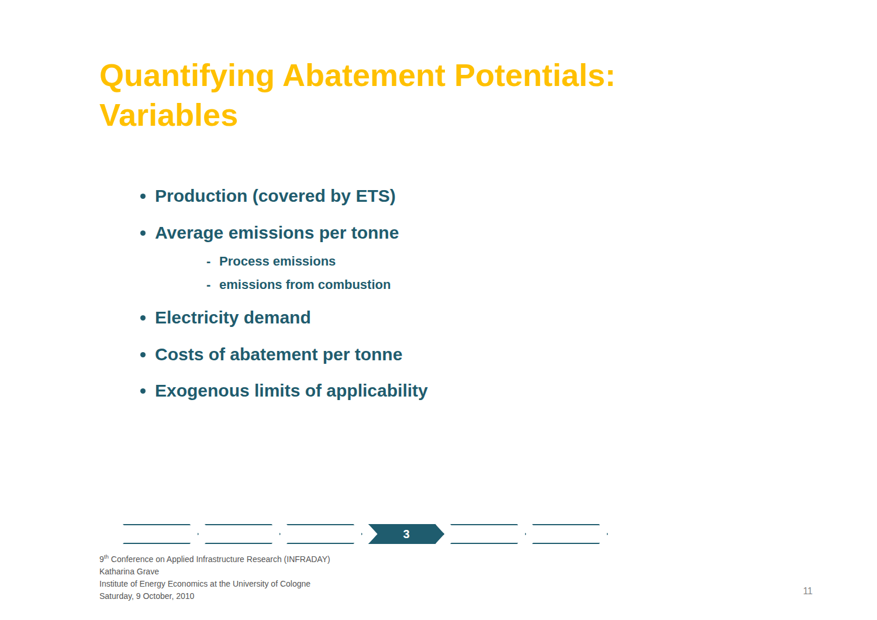Quantifying Abatement Potentials:
Variables
Production (covered by ETS)
Average emissions per tonne
Process emissions
emissions from combustion
Electricity demand
Costs of abatement per tonne
Exogenous limits of applicability
3
9th Conference on Applied Infrastructure Research (INFRADAY)
Katharina Grave
Institute of Energy Economics at the University of Cologne
Saturday, 9 October, 2010
11